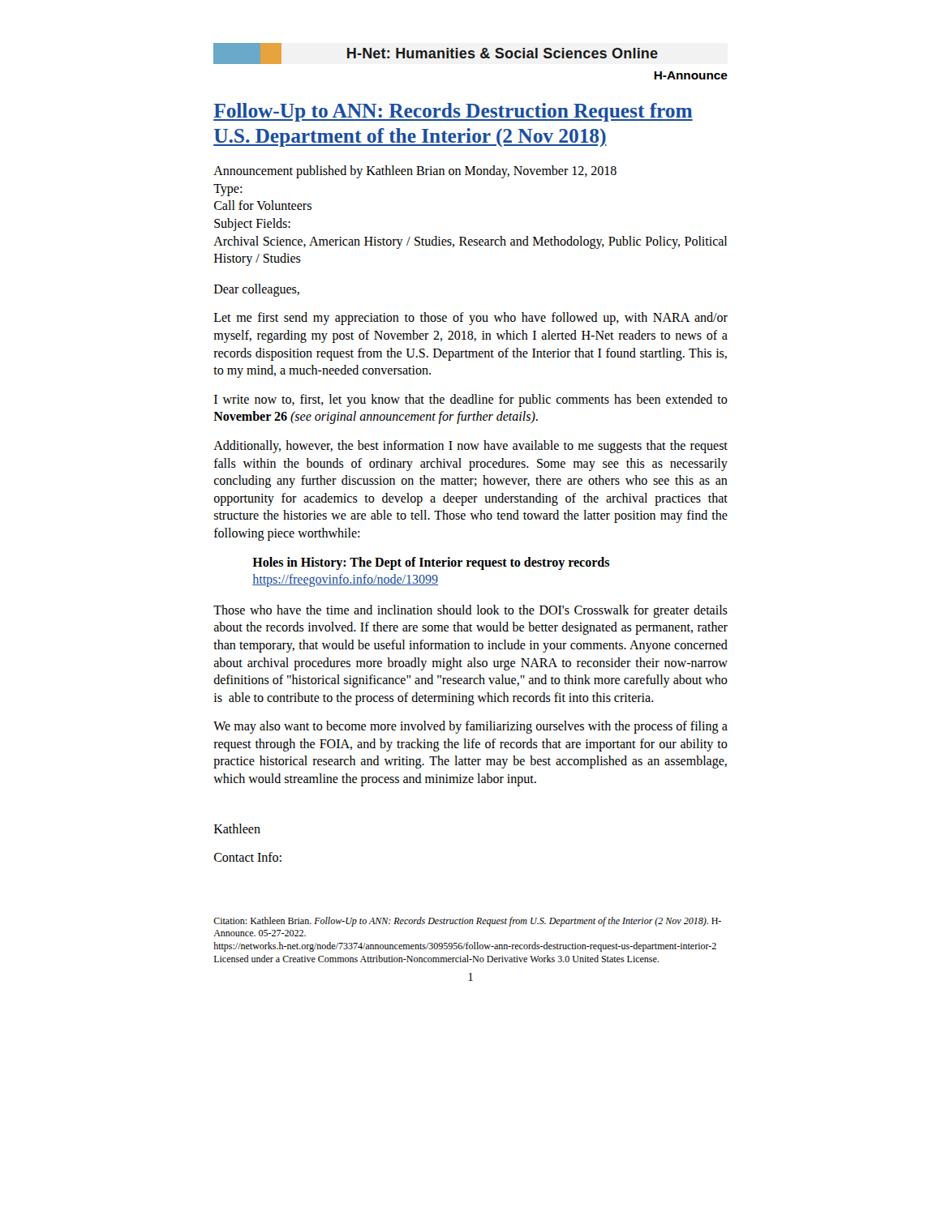H-Net: Humanities & Social Sciences Online
H-Announce
Follow-Up to ANN: Records Destruction Request from U.S. Department of the Interior (2 Nov 2018)
Announcement published by Kathleen Brian on Monday, November 12, 2018
Type:
Call for Volunteers
Subject Fields:
Archival Science, American History / Studies, Research and Methodology, Public Policy, Political History / Studies
Dear colleagues,
Let me first send my appreciation to those of you who have followed up, with NARA and/or myself, regarding my post of November 2, 2018, in which I alerted H-Net readers to news of a records disposition request from the U.S. Department of the Interior that I found startling. This is, to my mind, a much-needed conversation.
I write now to, first, let you know that the deadline for public comments has been extended to November 26 (see original announcement for further details).
Additionally, however, the best information I now have available to me suggests that the request falls within the bounds of ordinary archival procedures. Some may see this as necessarily concluding any further discussion on the matter; however, there are others who see this as an opportunity for academics to develop a deeper understanding of the archival practices that structure the histories we are able to tell. Those who tend toward the latter position may find the following piece worthwhile:
Holes in History: The Dept of Interior request to destroy records
https://freegovinfo.info/node/13099
Those who have the time and inclination should look to the DOI's Crosswalk for greater details about the records involved. If there are some that would be better designated as permanent, rather than temporary, that would be useful information to include in your comments. Anyone concerned about archival procedures more broadly might also urge NARA to reconsider their now-narrow definitions of "historical significance" and "research value," and to think more carefully about who is able to contribute to the process of determining which records fit into this criteria.
We may also want to become more involved by familiarizing ourselves with the process of filing a request through the FOIA, and by tracking the life of records that are important for our ability to practice historical research and writing. The latter may be best accomplished as an assemblage, which would streamline the process and minimize labor input.
Kathleen
Contact Info:
Citation: Kathleen Brian. Follow-Up to ANN: Records Destruction Request from U.S. Department of the Interior (2 Nov 2018). H-Announce. 05-27-2022.
https://networks.h-net.org/node/73374/announcements/3095956/follow-ann-records-destruction-request-us-department-interior-2
Licensed under a Creative Commons Attribution-Noncommercial-No Derivative Works 3.0 United States License.
1